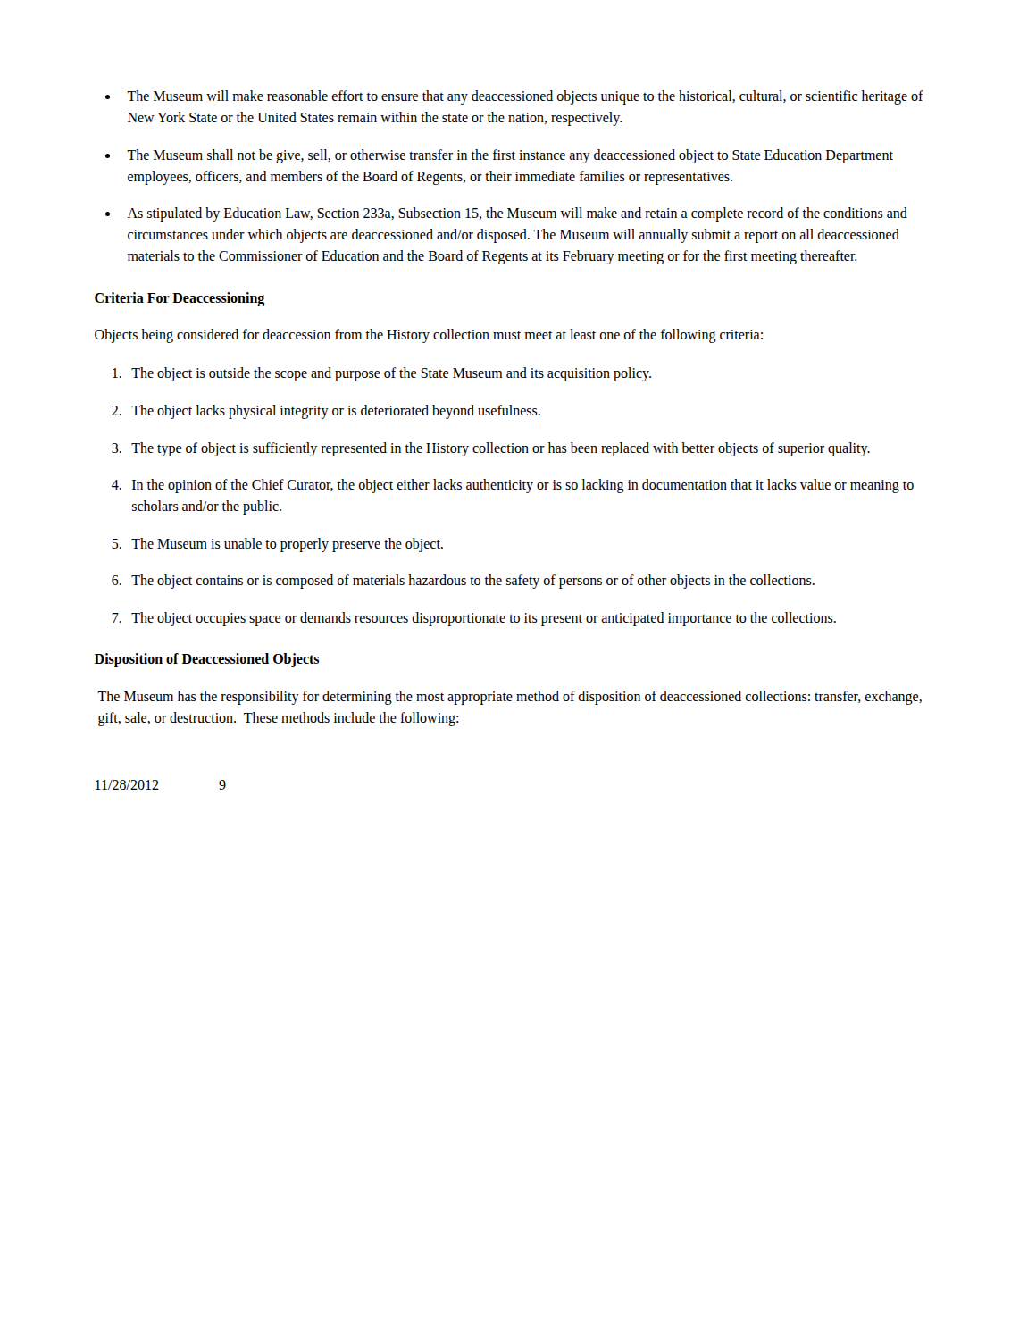The Museum will make reasonable effort to ensure that any deaccessioned objects unique to the historical, cultural, or scientific heritage of New York State or the United States remain within the state or the nation, respectively.
The Museum shall not be give, sell, or otherwise transfer in the first instance any deaccessioned object to State Education Department employees, officers, and members of the Board of Regents, or their immediate families or representatives.
As stipulated by Education Law, Section 233a, Subsection 15, the Museum will make and retain a complete record of the conditions and circumstances under which objects are deaccessioned and/or disposed. The Museum will annually submit a report on all deaccessioned materials to the Commissioner of Education and the Board of Regents at its February meeting or for the first meeting thereafter.
Criteria For Deaccessioning
Objects being considered for deaccession from the History collection must meet at least one of the following criteria:
The object is outside the scope and purpose of the State Museum and its acquisition policy.
The object lacks physical integrity or is deteriorated beyond usefulness.
The type of object is sufficiently represented in the History collection or has been replaced with better objects of superior quality.
In the opinion of the Chief Curator, the object either lacks authenticity or is so lacking in documentation that it lacks value or meaning to scholars and/or the public.
The Museum is unable to properly preserve the object.
The object contains or is composed of materials hazardous to the safety of persons or of other objects in the collections.
The object occupies space or demands resources disproportionate to its present or anticipated importance to the collections.
Disposition of Deaccessioned Objects
The Museum has the responsibility for determining the most appropriate method of disposition of deaccessioned collections: transfer, exchange, gift, sale, or destruction. These methods include the following:
11/28/2012 9